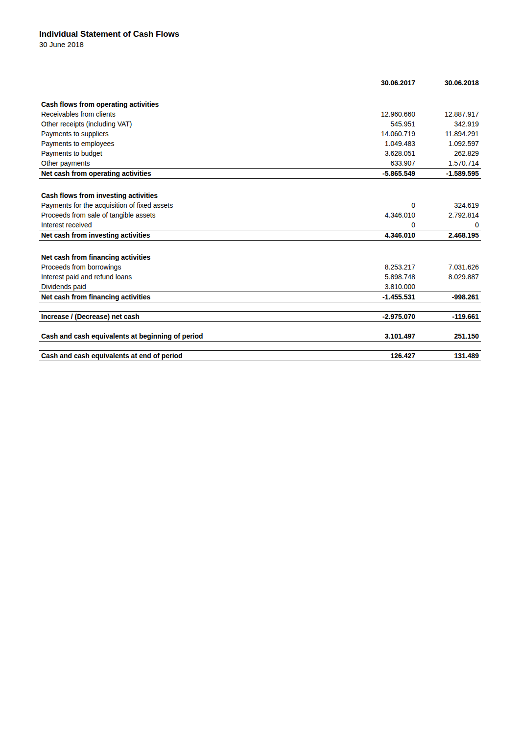Individual Statement of Cash Flows
30 June 2018
| | 30.06.2017 | 30.06.2018 |
| --- | --- | --- |
| Cash flows from operating activities | | |
| Receivables from clients | 12.960.660 | 12.887.917 |
| Other receipts (including VAT) | 545.951 | 342.919 |
| Payments to suppliers | 14.060.719 | 11.894.291 |
| Payments to employees | 1.049.483 | 1.092.597 |
| Payments to budget | 3.628.051 | 262.829 |
| Other payments | 633.907 | 1.570.714 |
| Net cash from operating activities | -5.865.549 | -1.589.595 |
| Cash flows from investing activities | | |
| Payments for the acquisition of fixed assets | 0 | 324.619 |
| Proceeds from sale of tangible assets | 4.346.010 | 2.792.814 |
| Interest received | 0 | 0 |
| Net cash from investing activities | 4.346.010 | 2.468.195 |
| Net cash from financing activities | | |
| Proceeds from borrowings | 8.253.217 | 7.031.626 |
| Interest paid and refund loans | 5.898.748 | 8.029.887 |
| Dividends paid | 3.810.000 | |
| Net cash from financing activities | -1.455.531 | -998.261 |
| Increase / (Decrease) net cash | -2.975.070 | -119.661 |
| Cash and cash equivalents at beginning of period | 3.101.497 | 251.150 |
| Cash and cash equivalents at end of period | 126.427 | 131.489 |